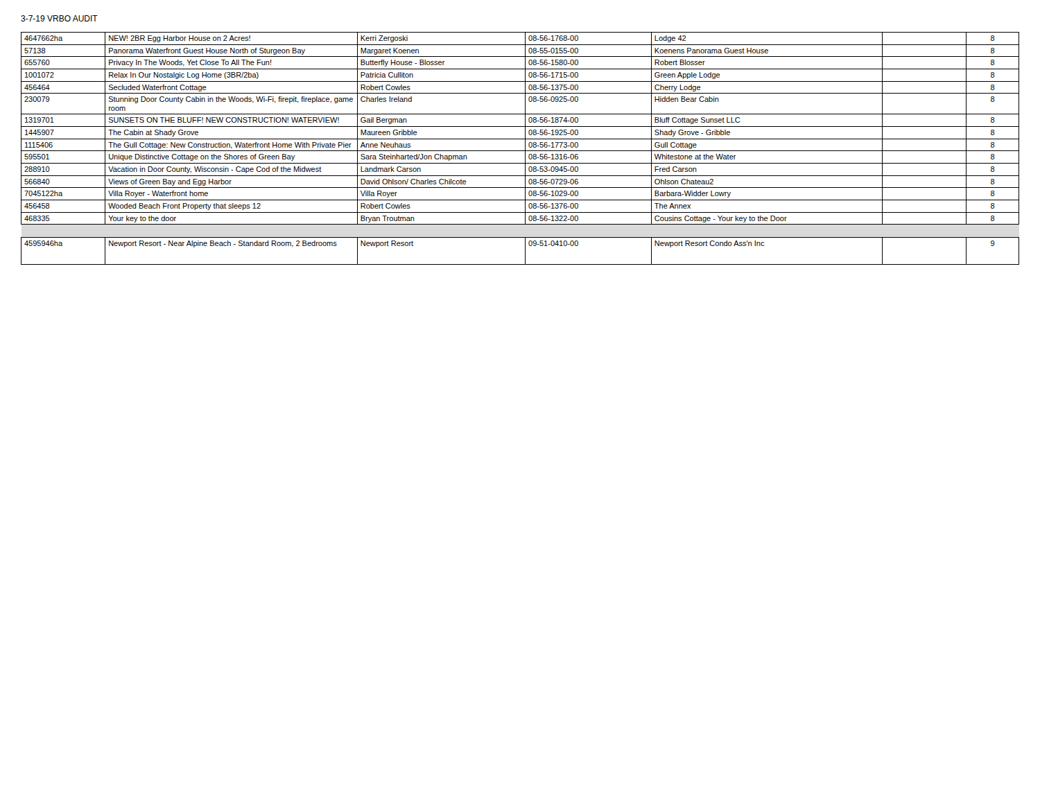3-7-19 VRBO AUDIT
| 4647662ha | NEW! 2BR Egg Harbor House on 2 Acres! | Kerri Zergoski | 08-56-1768-00 | Lodge 42 | | 8 |
| 57138 | Panorama Waterfront Guest House North of Sturgeon Bay | Margaret Koenen | 08-55-0155-00 | Koenens Panorama Guest House | | 8 |
| 655760 | Privacy In The Woods, Yet Close To All The Fun! | Butterfly House - Blosser | 08-56-1580-00 | Robert Blosser | | 8 |
| 1001072 | Relax In Our Nostalgic Log Home (3BR/2ba) | Patricia Culliton | 08-56-1715-00 | Green Apple Lodge | | 8 |
| 456464 | Secluded Waterfront Cottage | Robert Cowles | 08-56-1375-00 | Cherry Lodge | | 8 |
| 230079 | Stunning Door County Cabin in the Woods, Wi-Fi, firepit, fireplace, game room | Charles Ireland | 08-56-0925-00 | Hidden Bear Cabin | | 8 |
| 1319701 | SUNSETS ON THE BLUFF! NEW CONSTRUCTION! WATERVIEW! | Gail Bergman | 08-56-1874-00 | Bluff Cottage Sunset LLC | | 8 |
| 1445907 | The Cabin at Shady Grove | Maureen Gribble | 08-56-1925-00 | Shady Grove - Gribble | | 8 |
| 1115406 | The Gull Cottage: New Construction, Waterfront Home With Private Pier | Anne Neuhaus | 08-56-1773-00 | Gull Cottage | | 8 |
| 595501 | Unique Distinctive Cottage on the Shores of Green Bay | Sara Steinharted/Jon Chapman | 08-56-1316-06 | Whitestone at the Water | | 8 |
| 288910 | Vacation in Door County, Wisconsin - Cape Cod of the Midwest | Landmark Carson | 08-53-0945-00 | Fred Carson | | 8 |
| 566840 | Views of Green Bay and Egg Harbor | David Ohlson/ Charles Chilcote | 08-56-0729-06 | Ohlson Chateau2 | | 8 |
| 7045122ha | Villa Royer - Waterfront home | Villa Royer | 08-56-1029-00 | Barbara-Widder Lowry | | 8 |
| 456458 | Wooded Beach Front Property that sleeps 12 | Robert Cowles | 08-56-1376-00 | The Annex | | 8 |
| 468335 | Your key to the door | Bryan Troutman | 08-56-1322-00 | Cousins Cottage - Your key to the Door | | 8 |
| 4595946ha | Newport Resort - Near Alpine Beach - Standard Room, 2 Bedrooms | Newport Resort | 09-51-0410-00 | Newport Resort Condo Ass'n Inc | | 9 |